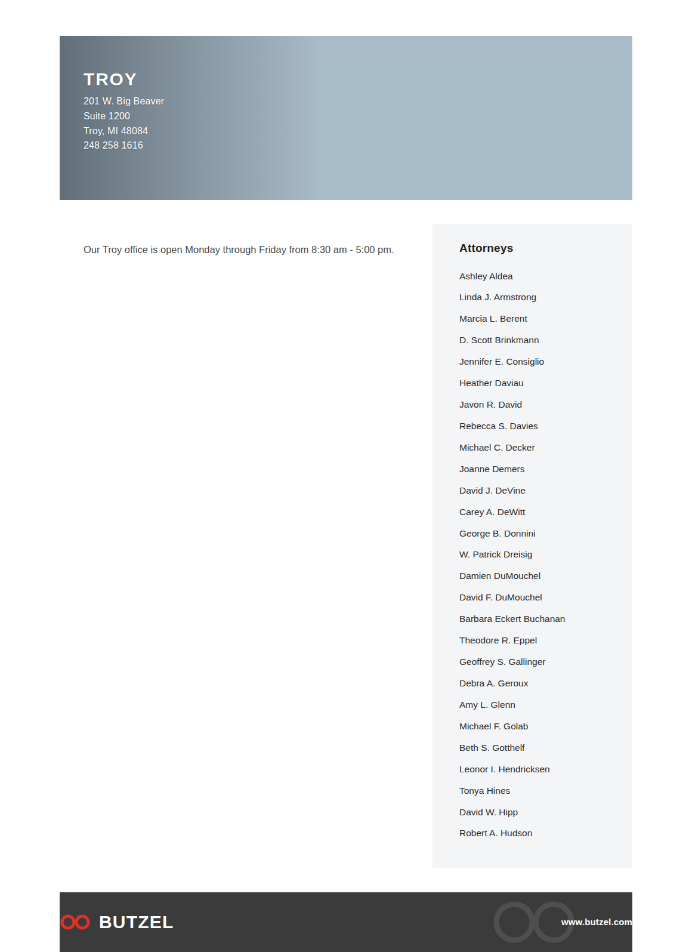TROY
201 W. Big Beaver
Suite 1200
Troy, MI 48084
248 258 1616
Our Troy office is open Monday through Friday from 8:30 am - 5:00 pm.
Attorneys
Ashley Aldea
Linda J. Armstrong
Marcia L. Berent
D. Scott Brinkmann
Jennifer E. Consiglio
Heather Daviau
Javon R. David
Rebecca S. Davies
Michael C. Decker
Joanne Demers
David J. DeVine
Carey A. DeWitt
George B. Donnini
W. Patrick Dreisig
Damien DuMouchel
David F. DuMouchel
Barbara Eckert Buchanan
Theodore R. Eppel
Geoffrey S. Gallinger
Debra A. Geroux
Amy L. Glenn
Michael F. Golab
Beth S. Gotthelf
Leonor I. Hendricksen
Tonya Hines
David W. Hipp
Robert A. Hudson
BUTZEL
www.butzel.com